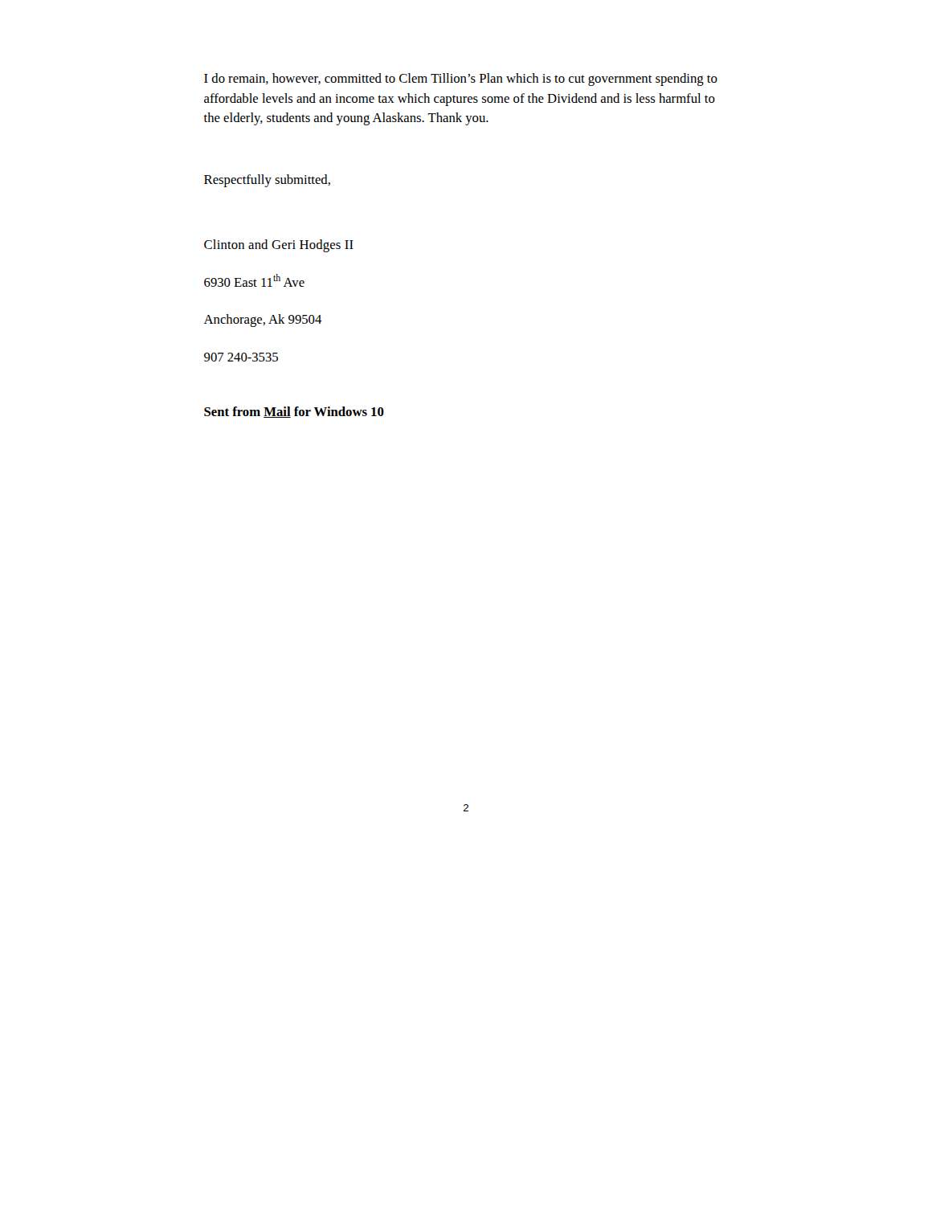I do remain, however, committed to Clem Tillion’s Plan which is to cut government spending to affordable levels and an income tax which captures some of the Dividend and is less harmful to the elderly, students and young Alaskans. Thank you.
Respectfully submitted,
Clinton and Geri Hodges II
6930 East 11th Ave
Anchorage, Ak 99504
907 240-3535
Sent from Mail for Windows 10
2